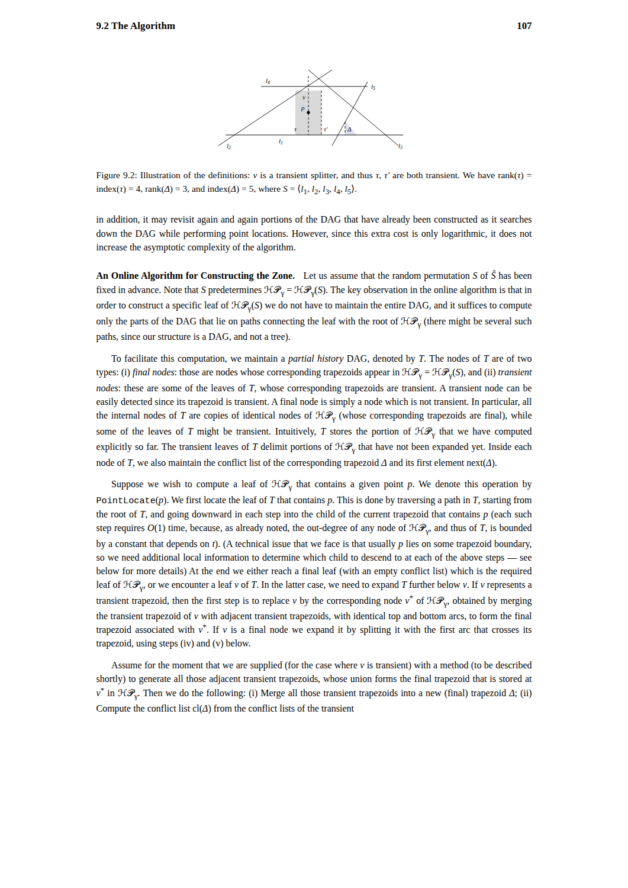9.2 The Algorithm 107
l4 l5 l1 l2 l3 ν p τ τ′ Δ
Figure 9.2: Illustration of the definitions: ν is a transient splitter, and thus τ, τ′ are both transient. We have rank(τ) = index(τ) = 4, rank(Δ) = 3, and index(Δ) = 5, where S = ⟨l1, l2, l3, l4, l5⟩.
in addition, it may revisit again and again portions of the DAG that have already been constructed as it searches down the DAG while performing point locations. However, since this extra cost is only logarithmic, it does not increase the asymptotic complexity of the algorithm.
An Online Algorithm for Constructing the Zone. Let us assume that the random permutation S of Ŝ has been fixed in advance. Note that S predetermines ℋ𝒫γ = ℋ𝒫γ(S). The key observation in the online algorithm is that in order to construct a specific leaf of ℋ𝒫γ(S) we do not have to maintain the entire DAG, and it suffices to compute only the parts of the DAG that lie on paths connecting the leaf with the root of ℋ𝒫γ (there might be several such paths, since our structure is a DAG, and not a tree).
To facilitate this computation, we maintain a partial history DAG, denoted by T. The nodes of T are of two types: (i) final nodes: those are nodes whose corresponding trapezoids appear in ℋ𝒫γ = ℋ𝒫γ(S), and (ii) transient nodes: these are some of the leaves of T, whose corresponding trapezoids are transient. A transient node can be easily detected since its trapezoid is transient. A final node is simply a node which is not transient. In particular, all the internal nodes of T are copies of identical nodes of ℋ𝒫γ (whose corresponding trapezoids are final), while some of the leaves of T might be transient. Intuitively, T stores the portion of ℋ𝒫γ that we have computed explicitly so far. The transient leaves of T delimit portions of ℋ𝒫γ that have not been expanded yet. Inside each node of T, we also maintain the conflict list of the corresponding trapezoid Δ and its first element next(Δ).
Suppose we wish to compute a leaf of ℋ𝒫γ that contains a given point p. We denote this operation by PointLocate(p). We first locate the leaf of T that contains p. This is done by traversing a path in T, starting from the root of T, and going downward in each step into the child of the current trapezoid that contains p (each such step requires O(1) time, because, as already noted, the out-degree of any node of ℋ𝒫γ, and thus of T, is bounded by a constant that depends on t). (A technical issue that we face is that usually p lies on some trapezoid boundary, so we need additional local information to determine which child to descend to at each of the above steps — see below for more details) At the end we either reach a final leaf (with an empty conflict list) which is the required leaf of ℋ𝒫γ, or we encounter a leaf v of T. In the latter case, we need to expand T further below v. If v represents a transient trapezoid, then the first step is to replace v by the corresponding node v* of ℋ𝒫γ, obtained by merging the transient trapezoid of v with adjacent transient trapezoids, with identical top and bottom arcs, to form the final trapezoid associated with v*. If v is a final node we expand it by splitting it with the first arc that crosses its trapezoid, using steps (iv) and (v) below.
Assume for the moment that we are supplied (for the case where v is transient) with a method (to be described shortly) to generate all those adjacent transient trapezoids, whose union forms the final trapezoid that is stored at v* in ℋ𝒫γ. Then we do the following: (i) Merge all those transient trapezoids into a new (final) trapezoid Δ; (ii) Compute the conflict list cl(Δ) from the conflict lists of the transient